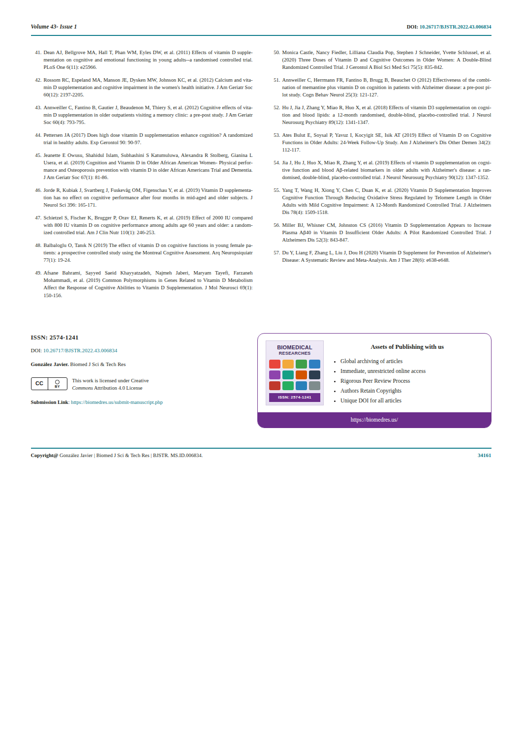Volume 43- Issue 1
DOI: 10.26717/BJSTR.2022.43.006834
41 Dean AJ, Bellgrove MA, Hall T, Phan WM, Eyles DW, et al. (2011) Effects of vitamin D supplementation on cognitive and emotional functioning in young adults--a randomised controlled trial. PLoS One 6(11): e25966.
42 Rossom RC, Espeland MA, Manson JE, Dysken MW, Johnson KC, et al. (2012) Calcium and vitamin D supplementation and cognitive impairment in the women's health initiative. J Am Geriatr Soc 60(12): 2197-2205.
43 Annweiller C, Fantino B, Gautier J, Beaudenon M, Thiery S, et al. (2012) Cognitive effects of vitamin D supplementation in older outpatients visiting a memory clinic: a pre-post study. J Am Geriatr Soc 60(4): 793-795.
44 Pettersen JA (2017) Does high dose vitamin D supplementation enhance cognition? A randomized trial in healthy adults. Exp Gerontol 90: 90-97.
45 Jeanette E Owusu, Shahidul Islam, Subhashini S Katumuluwa, Alexandra R Stolberg, Gianina L Usera, et al. (2019) Cognition and Vitamin D in Older African American Women- Physical performance and Osteoporosis prevention with vitamin D in older African Americans Trial and Dementia. J Am Geriatr Soc 67(1): 81-86.
46 Jorde R, Kubiak J, Svartberg J, Fuskevåg OM, Figenschau Y, et al. (2019) Vitamin D supplementation has no effect on cognitive performance after four months in mid-aged and older subjects. J Neurol Sci 396: 165-171.
47 Schietzel S, Fischer K, Brugger P, Orav EJ, Renerts K, et al. (2019) Effect of 2000 IU compared with 800 IU vitamin D on cognitive performance among adults age 60 years and older: a randomized controlled trial. Am J Clin Nutr 110(1): 246-253.
48 Balbaloglu O, Tanık N (2019) The effect of vitamin D on cognitive functions in young female patients: a prospective controlled study using the Montreal Cognitive Assessment. Arq Neuropsiquiatr 77(1): 19-24.
49 Afsane Bahrami, Sayyed Saeid Khayyatzadeh, Najmeh Jaberi, Maryam Tayefi, Farzaneh Mohammadi, et al. (2019) Common Polymorphisms in Genes Related to Vitamin D Metabolism Affect the Response of Cognitive Abilities to Vitamin D Supplementation. J Mol Neurosci 69(1): 150-156.
50 Monica Castle, Nancy Fiedler, Lilliana Claudia Pop, Stephen J Schneider, Yvette Schlussel, et al. (2020) Three Doses of Vitamin D and Cognitive Outcomes in Older Women: A Double-Blind Randomized Controlled Trial. J Gerontol A Biol Sci Med Sci 75(5): 835-842.
51 Annweiller C, Herrmann FR, Fantino B, Brugg B, Beauchet O (2012) Effectiveness of the combination of memantine plus vitamin D on cognition in patients with Alzheimer disease: a pre-post pilot study. Cogn Behav Neurol 25(3): 121-127.
52 Hu J, Jia J, Zhang Y, Miao R, Huo X, et al. (2018) Effects of vitamin D3 supplementation on cognition and blood lipids: a 12-month randomised, double-blind, placebo-controlled trial. J Neurol Neurosurg Psychiatry 89(12): 1341-1347.
53 Ates Bulut E, Soysal P, Yavuz I, Kocyigit SE, Isik AT (2019) Effect of Vitamin D on Cognitive Functions in Older Adults: 24-Week Follow-Up Study. Am J Alzheimer's Dis Other Demen 34(2): 112-117.
54 Jia J, Hu J, Huo X, Miao R, Zhang Y, et al. (2019) Effects of vitamin D supplementation on cognitive function and blood Aβ-related biomarkers in older adults with Alzheimer's disease: a randomised, double-blind, placebo-controlled trial. J Neurol Neurosurg Psychiatry 90(12): 1347-1352.
55 Yang T, Wang H, Xiong Y, Chen C, Duan K, et al. (2020) Vitamin D Supplementation Improves Cognitive Function Through Reducing Oxidative Stress Regulated by Telomere Length in Older Adults with Mild Cognitive Impairment: A 12-Month Randomized Controlled Trial. J Alzheimers Dis 78(4): 1509-1518.
56 Miller BJ, Whisner CM, Johnston CS (2016) Vitamin D Supplementation Appears to Increase Plasma Aβ40 in Vitamin D Insufficient Older Adults: A Pilot Randomized Controlled Trial. J Alzheimers Dis 52(3): 843-847.
57 Du Y, Liang F, Zhang L, Liu J, Dou H (2020) Vitamin D Supplement for Prevention of Alzheimer's Disease: A Systematic Review and Meta-Analysis. Am J Ther 28(6): e638-e648.
ISSN: 2574-1241
DOI: 10.26717/BJSTR.2022.43.006834
González Javier. Biomed J Sci & Tech Res
CC
BY
This work is licensed under Creative
Commons Attribution 4.0 License
Submission Link: https://biomedres.us/submit-manuscript.php
BIOMEDICAL
RESEARCHES
ISSN: 2574-1241
Assets of Publishing with us
Global archiving of articles
Immediate, unrestricted online access
Rigorous Peer Review Process
Authors Retain Copyrights
Unique DOI for all articles
https://biomedres.us/
Copyright@ González Javier | Biomed J Sci & Tech Res | BJSTR. MS.ID.006834.
34161